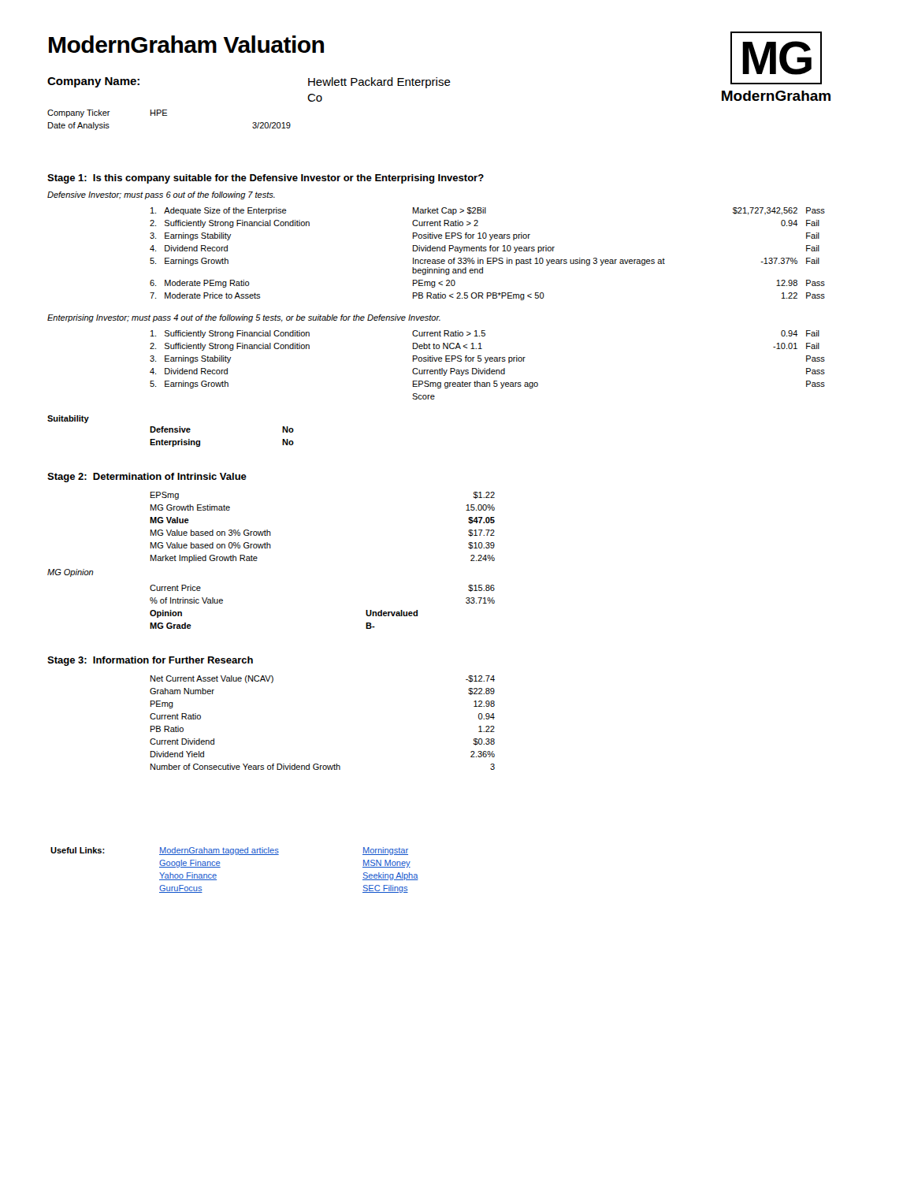MG
ModernGraham
ModernGraham Valuation
Company Name: Hewlett Packard Enterprise Co
Company Ticker HPE
Date of Analysis 3/20/2019
Stage 1: Is this company suitable for the Defensive Investor or the Enterprising Investor?
Defensive Investor; must pass 6 out of the following 7 tests.
| 1. Adequate Size of the Enterprise | Market Cap > $2Bil | $21,727,342,562 | Pass |
| 2. Sufficiently Strong Financial Condition | Current Ratio > 2 | 0.94 | Fail |
| 3. Earnings Stability | Positive EPS for 10 years prior | | Fail |
| 4. Dividend Record | Dividend Payments for 10 years prior | | Fail |
| 5. Earnings Growth | Increase of 33% in EPS in past 10 years using 3 year averages at beginning and end | -137.37% | Fail |
| 6. Moderate PEmg Ratio | PEmg < 20 | 12.98 | Pass |
| 7. Moderate Price to Assets | PB Ratio < 2.5 OR PB*PEmg < 50 | 1.22 | Pass |
Enterprising Investor; must pass 4 out of the following 5 tests, or be suitable for the Defensive Investor.
| 1. Sufficiently Strong Financial Condition | Current Ratio > 1.5 | 0.94 | Fail |
| 2. Sufficiently Strong Financial Condition | Debt to NCA < 1.1 | -10.01 | Fail |
| 3. Earnings Stability | Positive EPS for 5 years prior | | Pass |
| 4. Dividend Record | Currently Pays Dividend | | Pass |
| 5. Earnings Growth | EPSmg greater than 5 years ago | | Pass |
| | Score | | |
Suitability
| Defensive | No |
| Enterprising | No |
Stage 2: Determination of Intrinsic Value
| EPSmg | $1.22 | |
| MG Growth Estimate | 15.00% | |
| MG Value | $47.05 | |
| MG Value based on 3% Growth | $17.72 | |
| MG Value based on 0% Growth | $10.39 | |
| Market Implied Growth Rate | 2.24% | |
MG Opinion
| Current Price | $15.86 | |
| % of Intrinsic Value | 33.71% | |
| Opinion | Undervalued | |
| MG Grade | B- | |
Stage 3: Information for Further Research
| Net Current Asset Value (NCAV) | -$12.74 | |
| Graham Number | $22.89 | |
| PEmg | 12.98 | |
| Current Ratio | 0.94 | |
| PB Ratio | 1.22 | |
| Current Dividend | $0.38 | |
| Dividend Yield | 2.36% | |
| Number of Consecutive Years of Dividend Growth | 3 | |
| Useful Links: | ModernGraham tagged articles | Morningstar |
| | Google Finance | MSN Money |
| | Yahoo Finance | Seeking Alpha |
| | GuruFocus | SEC Filings |